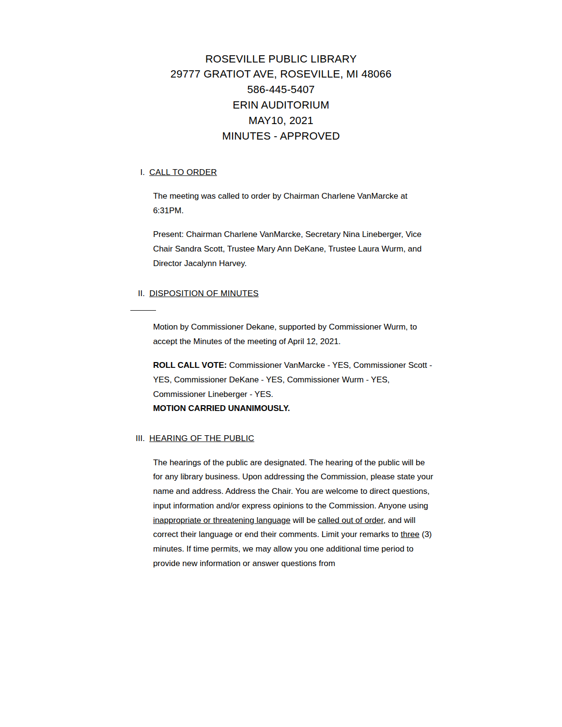ROSEVILLE PUBLIC LIBRARY
29777 GRATIOT AVE, ROSEVILLE, MI 48066
586-445-5407
ERIN AUDITORIUM
MAY10, 2021
MINUTES - APPROVED
I. CALL TO ORDER
The meeting was called to order by Chairman Charlene VanMarcke at 6:31PM.
Present: Chairman Charlene VanMarcke, Secretary Nina Lineberger, Vice Chair Sandra Scott, Trustee Mary Ann DeKane, Trustee Laura Wurm, and Director Jacalynn Harvey.
II. DISPOSITION OF MINUTES
Motion by Commissioner Dekane, supported by Commissioner Wurm, to accept the Minutes of the meeting of April 12, 2021.
ROLL CALL VOTE: Commissioner VanMarcke - YES, Commissioner Scott - YES, Commissioner DeKane - YES, Commissioner Wurm - YES, Commissioner Lineberger - YES.
MOTION CARRIED UNANIMOUSLY.
III. HEARING OF THE PUBLIC
The hearings of the public are designated. The hearing of the public will be for any library business. Upon addressing the Commission, please state your name and address. Address the Chair. You are welcome to direct questions, input information and/or express opinions to the Commission. Anyone using inappropriate or threatening language will be called out of order, and will correct their language or end their comments. Limit your remarks to three (3) minutes. If time permits, we may allow you one additional time period to provide new information or answer questions from